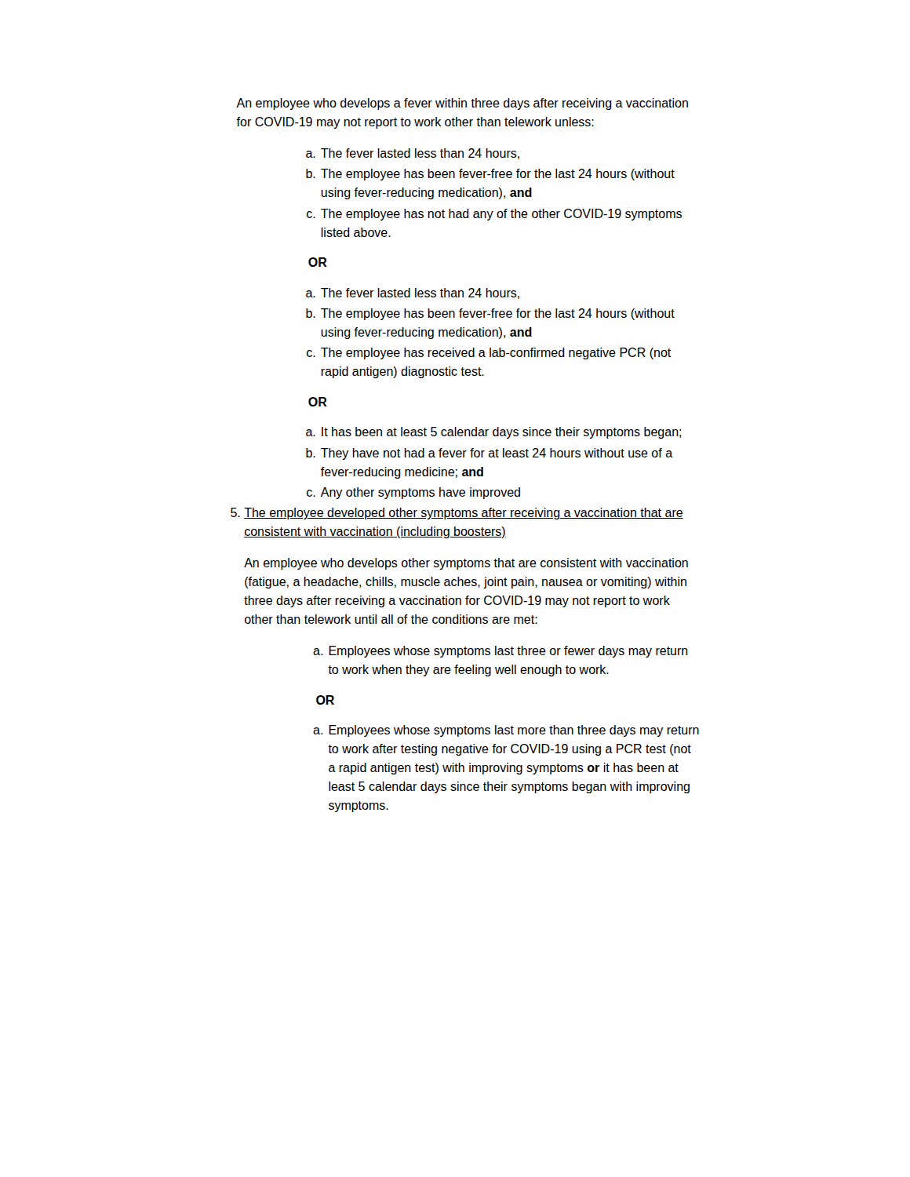An employee who develops a fever within three days after receiving a vaccination for COVID-19 may not report to work other than telework unless:
The fever lasted less than 24 hours,
The employee has been fever-free for the last 24 hours (without using fever-reducing medication), and
The employee has not had any of the other COVID-19 symptoms listed above.
OR
The fever lasted less than 24 hours,
The employee has been fever-free for the last 24 hours (without using fever-reducing medication), and
The employee has received a lab-confirmed negative PCR (not rapid antigen) diagnostic test.
OR
It has been at least 5 calendar days since their symptoms began;
They have not had a fever for at least 24 hours without use of a fever-reducing medicine; and
Any other symptoms have improved
The employee developed other symptoms after receiving a vaccination that are consistent with vaccination (including boosters)
An employee who develops other symptoms that are consistent with vaccination (fatigue, a headache, chills, muscle aches, joint pain, nausea or vomiting) within three days after receiving a vaccination for COVID-19 may not report to work other than telework until all of the conditions are met:
Employees whose symptoms last three or fewer days may return to work when they are feeling well enough to work.
OR
Employees whose symptoms last more than three days may return to work after testing negative for COVID-19 using a PCR test (not a rapid antigen test) with improving symptoms or it has been at least 5 calendar days since their symptoms began with improving symptoms.